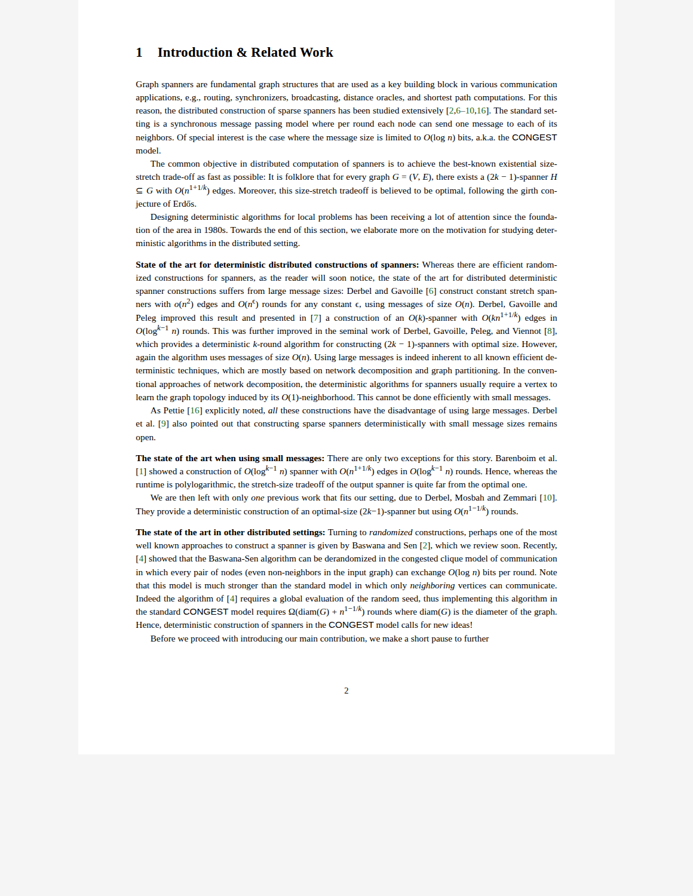1 Introduction & Related Work
Graph spanners are fundamental graph structures that are used as a key building block in various communication applications, e.g., routing, synchronizers, broadcasting, distance oracles, and shortest path computations. For this reason, the distributed construction of sparse spanners has been studied extensively [2,6–10,16]. The standard setting is a synchronous message passing model where per round each node can send one message to each of its neighbors. Of special interest is the case where the message size is limited to O(log n) bits, a.k.a. the CONGEST model.
The common objective in distributed computation of spanners is to achieve the best-known existential size-stretch trade-off as fast as possible: It is folklore that for every graph G = (V, E), there exists a (2k − 1)-spanner H ⊆ G with O(n1+1/k) edges. Moreover, this size-stretch tradeoff is believed to be optimal, following the girth conjecture of Erdős.
Designing deterministic algorithms for local problems has been receiving a lot of attention since the foundation of the area in 1980s. Towards the end of this section, we elaborate more on the motivation for studying deterministic algorithms in the distributed setting.
State of the art for deterministic distributed constructions of spanners: Whereas there are efficient randomized constructions for spanners, as the reader will soon notice, the state of the art for distributed deterministic spanner constructions suffers from large message sizes: Derbel and Gavoille [6] construct constant stretch spanners with o(n2) edges and O(nϵ) rounds for any constant ϵ, using messages of size O(n). Derbel, Gavoille and Peleg improved this result and presented in [7] a construction of an O(k)-spanner with O(kn1+1/k) edges in O(logk−1 n) rounds. This was further improved in the seminal work of Derbel, Gavoille, Peleg, and Viennot [8], which provides a deterministic k-round algorithm for constructing (2k − 1)-spanners with optimal size. However, again the algorithm uses messages of size O(n). Using large messages is indeed inherent to all known efficient deterministic techniques, which are mostly based on network decomposition and graph partitioning. In the conventional approaches of network decomposition, the deterministic algorithms for spanners usually require a vertex to learn the graph topology induced by its O(1)-neighborhood. This cannot be done efficiently with small messages.
As Pettie [16] explicitly noted, all these constructions have the disadvantage of using large messages. Derbel et al. [9] also pointed out that constructing sparse spanners deterministically with small message sizes remains open.
The state of the art when using small messages: There are only two exceptions for this story. Barenboim et al. [1] showed a construction of O(logk−1 n) spanner with O(n1+1/k) edges in O(logk−1 n) rounds. Hence, whereas the runtime is polylogarithmic, the stretch-size tradeoff of the output spanner is quite far from the optimal one.
We are then left with only one previous work that fits our setting, due to Derbel, Mosbah and Zemmari [10]. They provide a deterministic construction of an optimal-size (2k−1)-spanner but using O(n1−1/k) rounds.
The state of the art in other distributed settings: Turning to randomized constructions, perhaps one of the most well known approaches to construct a spanner is given by Baswana and Sen [2], which we review soon. Recently, [4] showed that the Baswana-Sen algorithm can be derandomized in the congested clique model of communication in which every pair of nodes (even non-neighbors in the input graph) can exchange O(log n) bits per round. Note that this model is much stronger than the standard model in which only neighboring vertices can communicate. Indeed the algorithm of [4] requires a global evaluation of the random seed, thus implementing this algorithm in the standard CONGEST model requires Ω(diam(G) + n1−1/k) rounds where diam(G) is the diameter of the graph. Hence, deterministic construction of spanners in the CONGEST model calls for new ideas!
Before we proceed with introducing our main contribution, we make a short pause to further
2